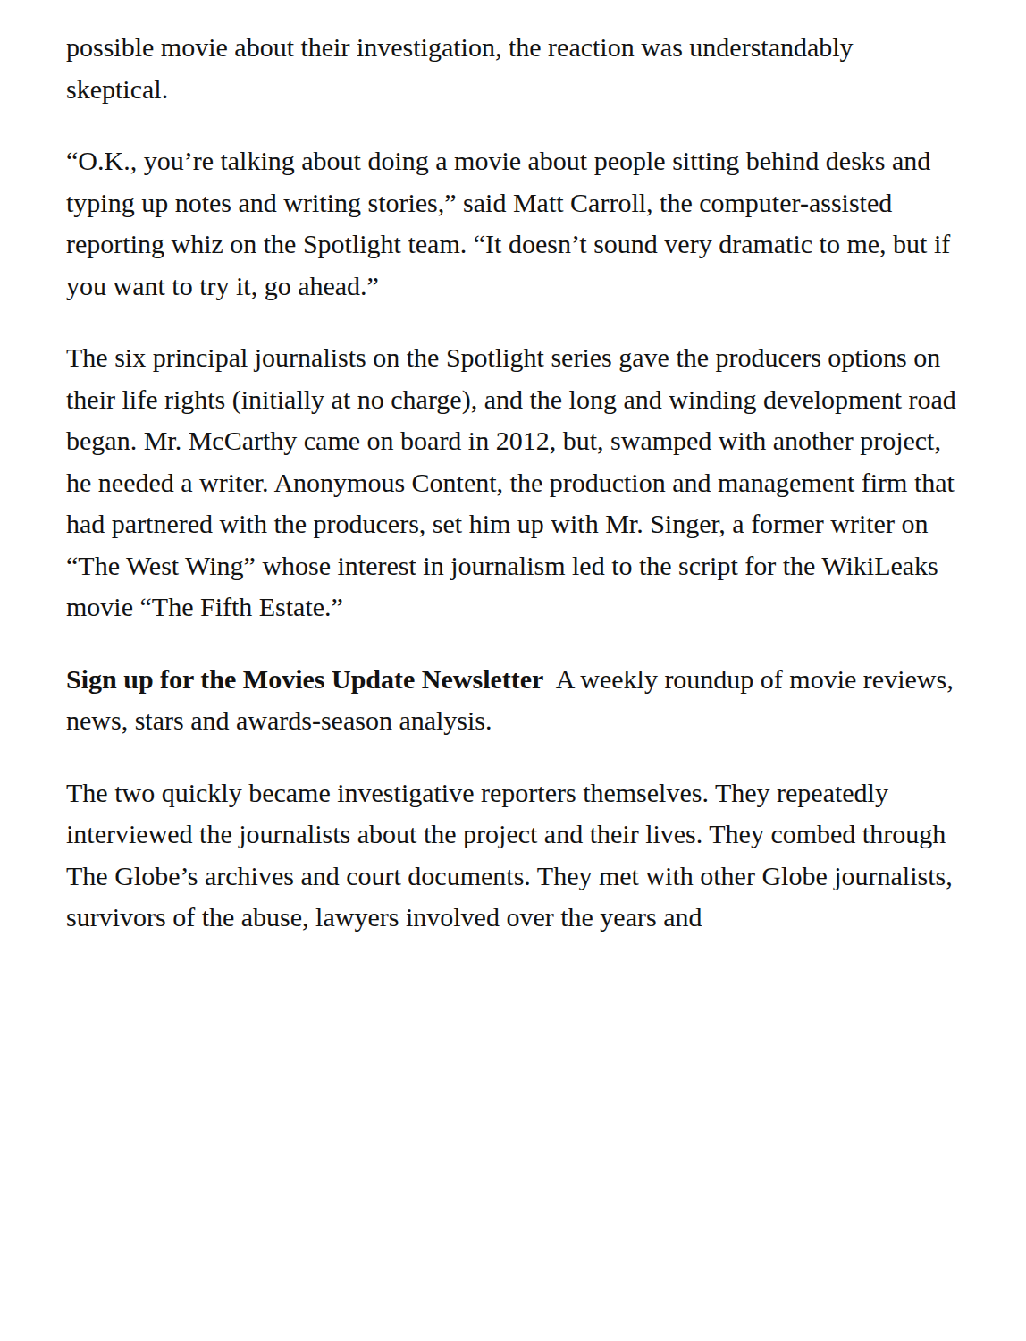possible movie about their investigation, the reaction was understandably skeptical.
“O.K., you’re talking about doing a movie about people sitting behind desks and typing up notes and writing stories,” said Matt Carroll, the computer-assisted reporting whiz on the Spotlight team. “It doesn’t sound very dramatic to me, but if you want to try it, go ahead.”
The six principal journalists on the Spotlight series gave the producers options on their life rights (initially at no charge), and the long and winding development road began. Mr. McCarthy came on board in 2012, but, swamped with another project, he needed a writer. Anonymous Content, the production and management firm that had partnered with the producers, set him up with Mr. Singer, a former writer on “The West Wing” whose interest in journalism led to the script for the WikiLeaks movie “The Fifth Estate.”
Sign up for the Movies Update Newsletter A weekly roundup of movie reviews, news, stars and awards-season analysis.
The two quickly became investigative reporters themselves. They repeatedly interviewed the journalists about the project and their lives. They combed through The Globe’s archives and court documents. They met with other Globe journalists, survivors of the abuse, lawyers involved over the years and